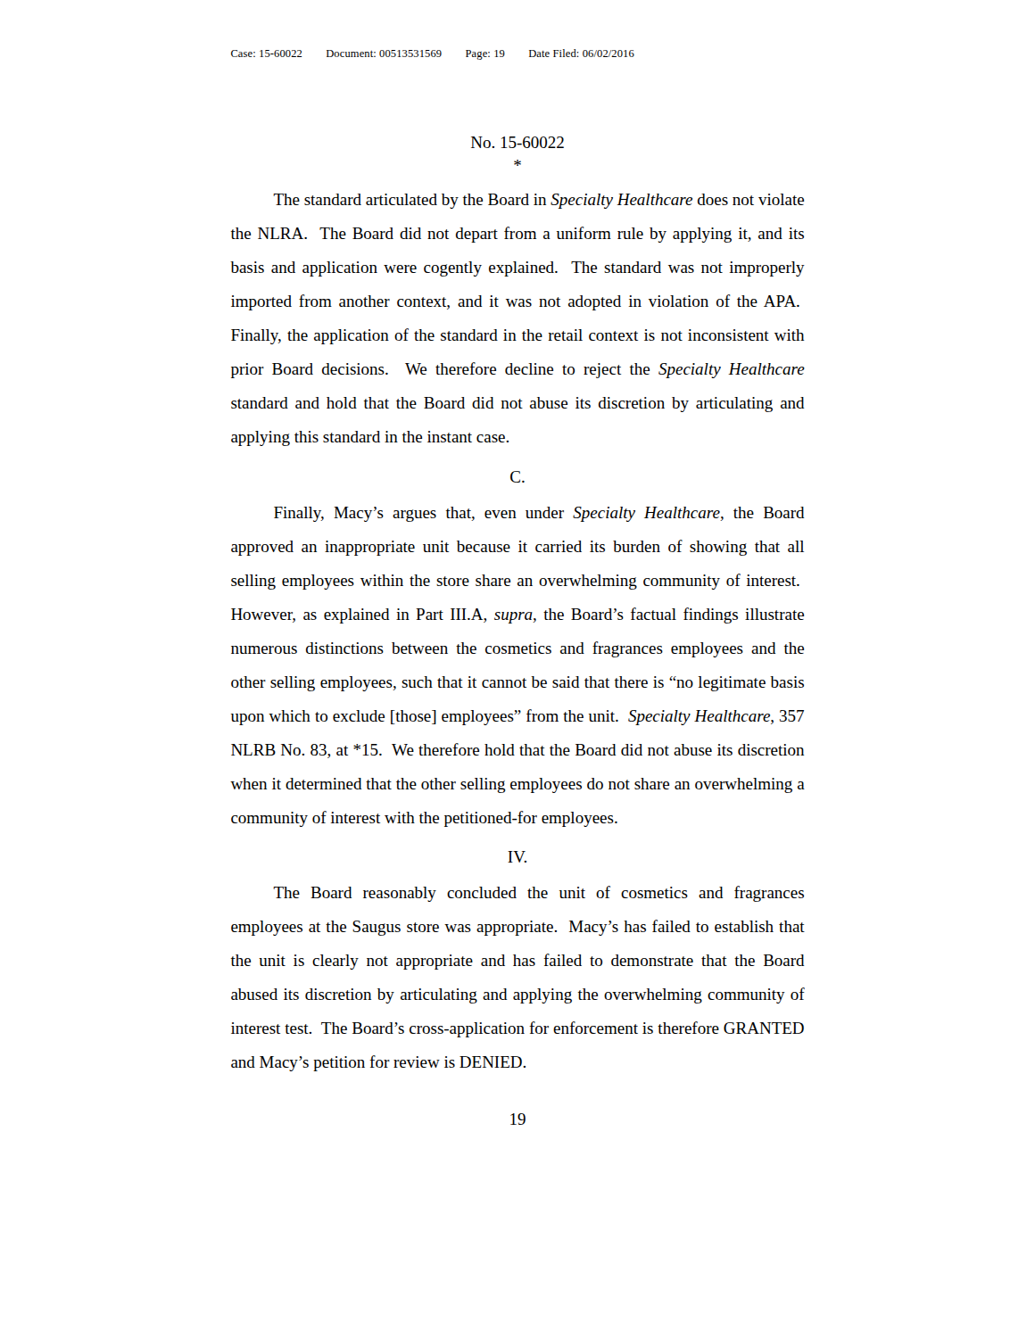Case: 15-60022 Document: 00513531569 Page: 19 Date Filed: 06/02/2016
No. 15-60022
*
The standard articulated by the Board in Specialty Healthcare does not violate the NLRA. The Board did not depart from a uniform rule by applying it, and its basis and application were cogently explained. The standard was not improperly imported from another context, and it was not adopted in violation of the APA. Finally, the application of the standard in the retail context is not inconsistent with prior Board decisions. We therefore decline to reject the Specialty Healthcare standard and hold that the Board did not abuse its discretion by articulating and applying this standard in the instant case.
C.
Finally, Macy’s argues that, even under Specialty Healthcare, the Board approved an inappropriate unit because it carried its burden of showing that all selling employees within the store share an overwhelming community of interest. However, as explained in Part III.A, supra, the Board’s factual findings illustrate numerous distinctions between the cosmetics and fragrances employees and the other selling employees, such that it cannot be said that there is “no legitimate basis upon which to exclude [those] employees” from the unit. Specialty Healthcare, 357 NLRB No. 83, at *15. We therefore hold that the Board did not abuse its discretion when it determined that the other selling employees do not share an overwhelming a community of interest with the petitioned-for employees.
IV.
The Board reasonably concluded the unit of cosmetics and fragrances employees at the Saugus store was appropriate. Macy’s has failed to establish that the unit is clearly not appropriate and has failed to demonstrate that the Board abused its discretion by articulating and applying the overwhelming community of interest test. The Board’s cross-application for enforcement is therefore GRANTED and Macy’s petition for review is DENIED.
19